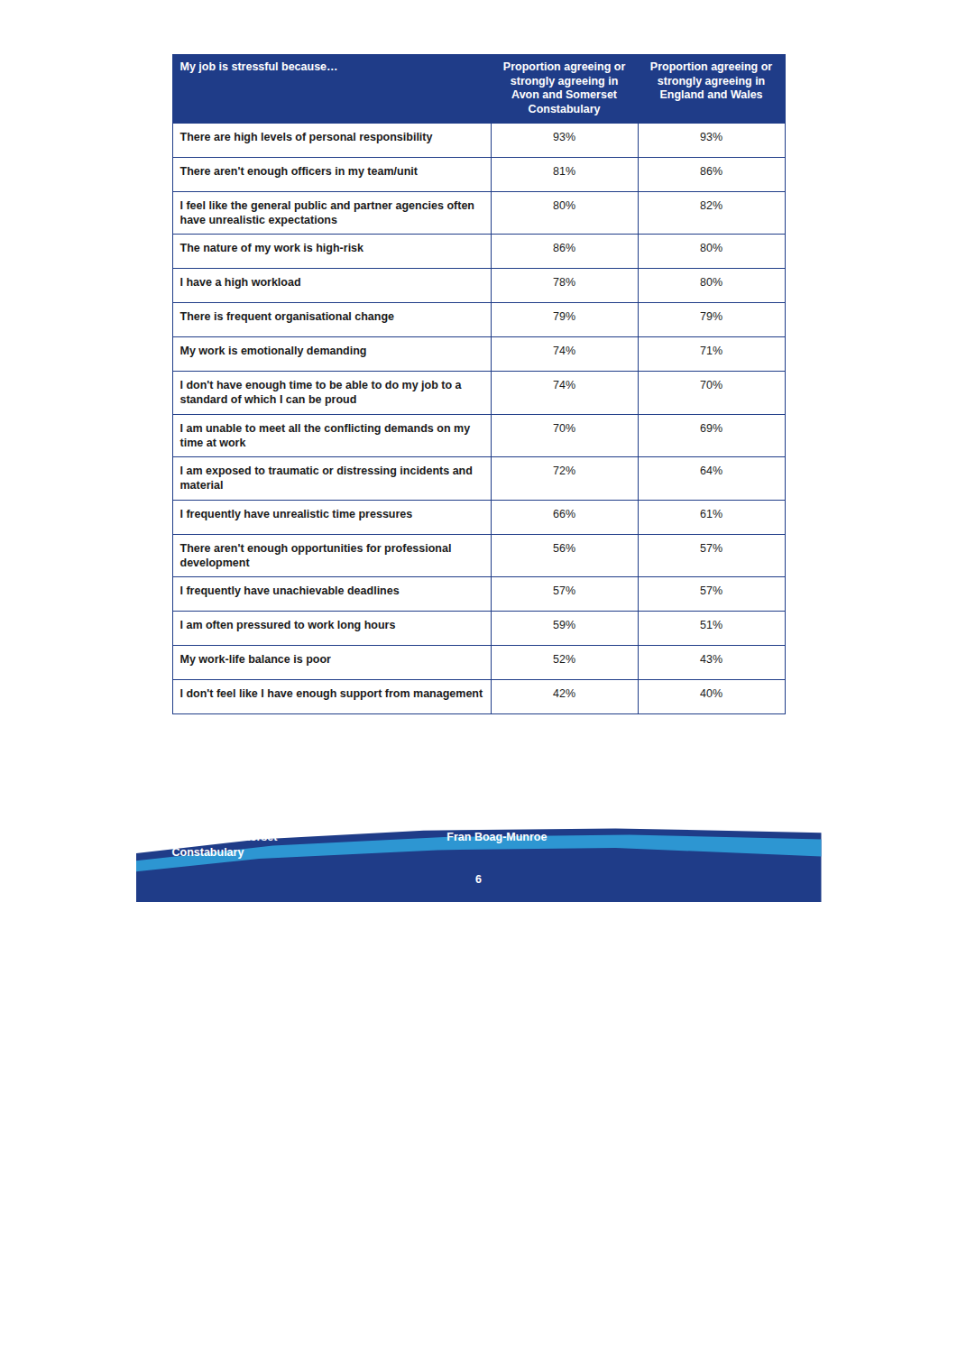| My job is stressful because… | Proportion agreeing or strongly agreeing in Avon and Somerset Constabulary | Proportion agreeing or strongly agreeing in England and Wales |
| --- | --- | --- |
| There are high levels of personal responsibility | 93% | 93% |
| There aren't enough officers in my team/unit | 81% | 86% |
| I feel like the general public and partner agencies often have unrealistic expectations | 80% | 82% |
| The nature of my work is high-risk | 86% | 80% |
| I have a high workload | 78% | 80% |
| There is frequent organisational change | 79% | 79% |
| My work is emotionally demanding | 74% | 71% |
| I don't have enough time to be able to do my job to a standard of which I can be proud | 74% | 70% |
| I am unable to meet all the conflicting demands on my time at work | 70% | 69% |
| I am exposed to traumatic or distressing incidents and material | 72% | 64% |
| I frequently have unrealistic time pressures | 66% | 61% |
| There aren't enough opportunities for professional development | 56% | 57% |
| I frequently have unachievable deadlines | 57% | 57% |
| I am often pressured to work long hours | 59% | 51% |
| My work-life balance is poor | 52% | 43% |
| I don't feel like I have enough support from management | 42% | 40% |
Detectives Survey 2017
Avon and Somerset
Constabulary
Research & Policy Support
Fran Boag-Munroe
R065/2017
6